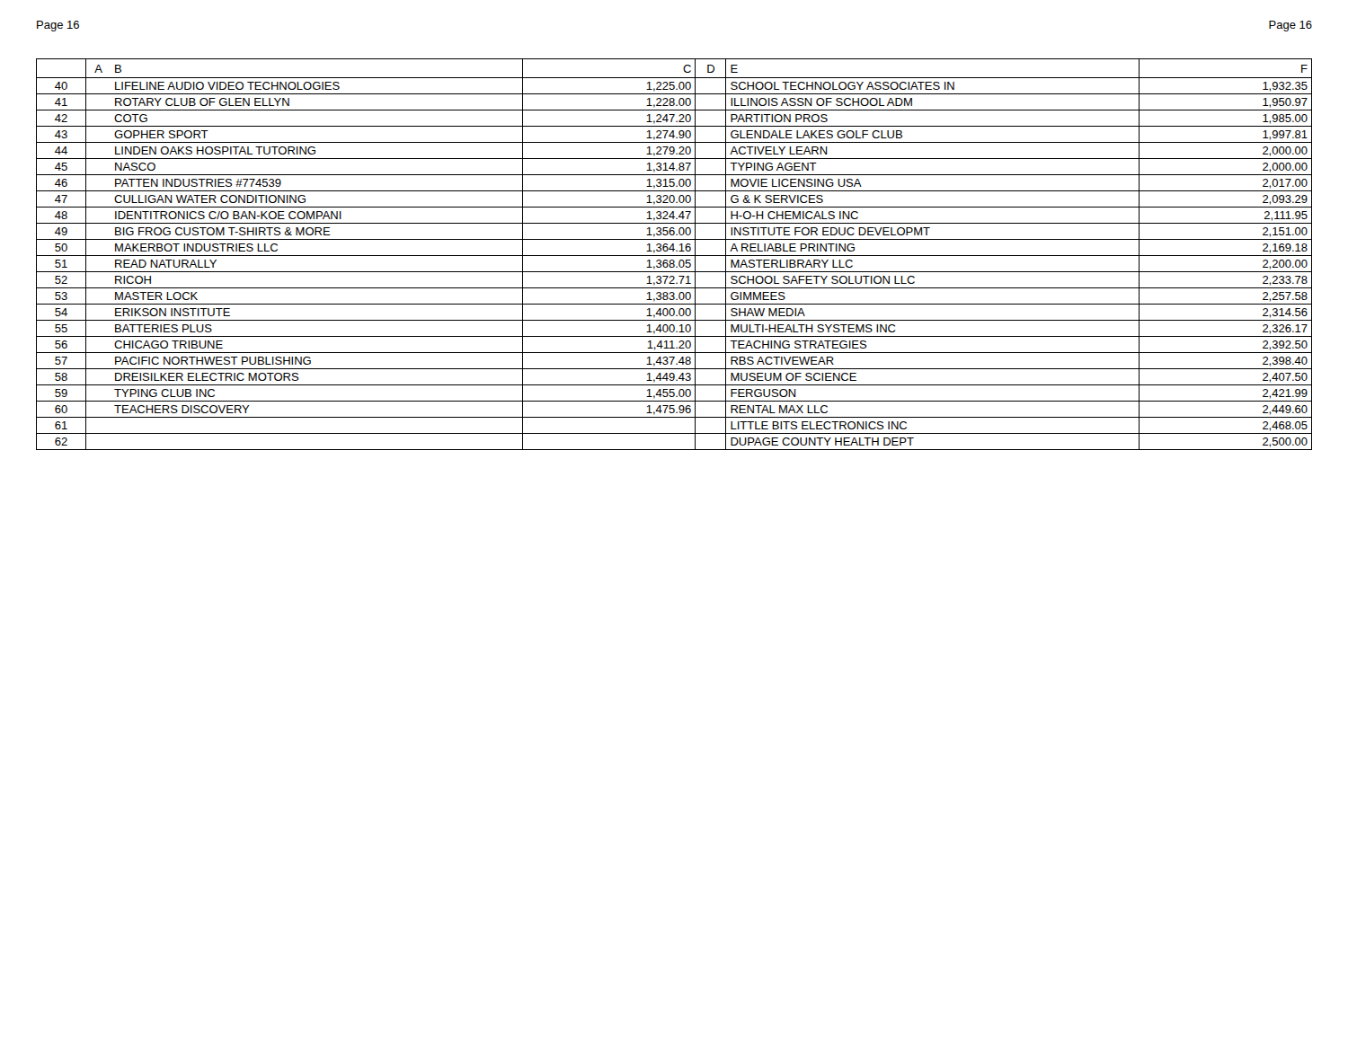Page 16 Page 16
| | A | B | C | D | E | F |
| --- | --- | --- | --- | --- | --- | --- |
| 40 | | LIFELINE AUDIO VIDEO TECHNOLOGIES | 1,225.00 | | SCHOOL TECHNOLOGY ASSOCIATES IN | 1,932.35 |
| 41 | | ROTARY CLUB OF GLEN ELLYN | 1,228.00 | | ILLINOIS ASSN OF SCHOOL ADM | 1,950.97 |
| 42 | | COTG | 1,247.20 | | PARTITION PROS | 1,985.00 |
| 43 | | GOPHER SPORT | 1,274.90 | | GLENDALE LAKES GOLF CLUB | 1,997.81 |
| 44 | | LINDEN OAKS HOSPITAL TUTORING | 1,279.20 | | ACTIVELY LEARN | 2,000.00 |
| 45 | | NASCO | 1,314.87 | | TYPING AGENT | 2,000.00 |
| 46 | | PATTEN INDUSTRIES #774539 | 1,315.00 | | MOVIE LICENSING USA | 2,017.00 |
| 47 | | CULLIGAN WATER CONDITIONING | 1,320.00 | | G & K SERVICES | 2,093.29 |
| 48 | | IDENTITRONICS C/O BAN-KOE COMPANI | 1,324.47 | | H-O-H CHEMICALS INC | 2,111.95 |
| 49 | | BIG FROG CUSTOM T-SHIRTS & MORE | 1,356.00 | | INSTITUTE FOR EDUC DEVELOPMT | 2,151.00 |
| 50 | | MAKERBOT INDUSTRIES LLC | 1,364.16 | | A RELIABLE PRINTING | 2,169.18 |
| 51 | | READ NATURALLY | 1,368.05 | | MASTERLIBRARY LLC | 2,200.00 |
| 52 | | RICOH | 1,372.71 | | SCHOOL SAFETY SOLUTION LLC | 2,233.78 |
| 53 | | MASTER LOCK | 1,383.00 | | GIMMEES | 2,257.58 |
| 54 | | ERIKSON INSTITUTE | 1,400.00 | | SHAW MEDIA | 2,314.56 |
| 55 | | BATTERIES PLUS | 1,400.10 | | MULTI-HEALTH SYSTEMS INC | 2,326.17 |
| 56 | | CHICAGO TRIBUNE | 1,411.20 | | TEACHING STRATEGIES | 2,392.50 |
| 57 | | PACIFIC NORTHWEST PUBLISHING | 1,437.48 | | RBS ACTIVEWEAR | 2,398.40 |
| 58 | | DREISILKER ELECTRIC MOTORS | 1,449.43 | | MUSEUM OF SCIENCE | 2,407.50 |
| 59 | | TYPING CLUB INC | 1,455.00 | | FERGUSON | 2,421.99 |
| 60 | | TEACHERS DISCOVERY | 1,475.96 | | RENTAL MAX LLC | 2,449.60 |
| 61 | | | | | LITTLE BITS ELECTRONICS INC | 2,468.05 |
| 62 | | | | | DUPAGE COUNTY HEALTH DEPT | 2,500.00 |